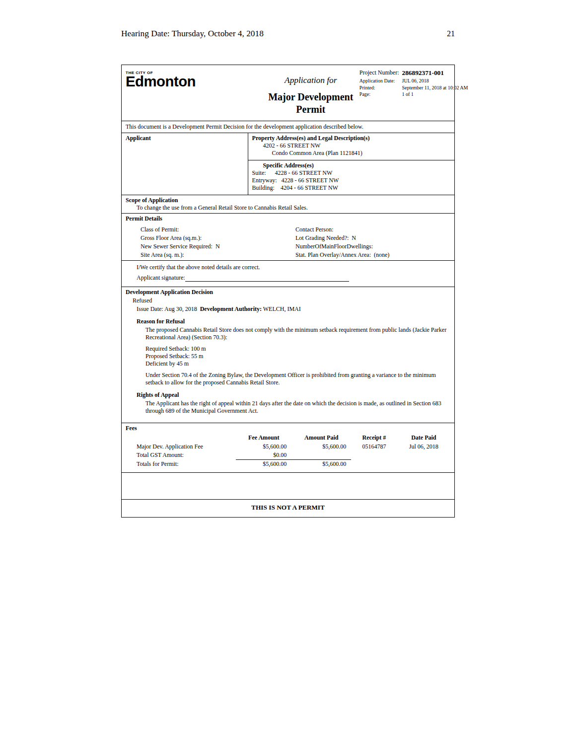Hearing Date: Thursday, October 4, 2018
21
THE CITY OFEdmonton
Application for
Major Development Permit
| Project Number: | 286892371-001 |
| Application Date: | JUL 06, 2018 |
| Printed: | September 11, 2018 at 10:02 AM |
| Page: | 1 of 1 |
This document is a Development Permit Decision for the development application described below.
Applicant
Property Address(es) and Legal Description(s)
4202 - 66 STREET NW
Condo Common Area (Plan 1121841)
Specific Address(es)
Suite: 4228 - 66 STREET NW
Entryway: 4228 - 66 STREET NW
Building: 4204 - 66 STREET NW
Scope of Application
To change the use from a General Retail Store to Cannabis Retail Sales.
Permit Details
Class of Permit:
Gross Floor Area (sq.m.):
New Sewer Service Required: N
Site Area (sq. m.):
Contact Person:
Lot Grading Needed?: N
NumberOfMainFloorDwellings:
Stat. Plan Overlay/Annex Area: (none)
I/We certify that the above noted details are correct.
Applicant signature:
Development Application Decision
Refused
Issue Date: Aug 30, 2018 Development Authority: WELCH, IMAI
Reason for Refusal
The proposed Cannabis Retail Store does not comply with the minimum setback requirement from public lands (Jackie Parker Recreational Area) (Section 70.3):
Required Setback: 100 m
Proposed Setback: 55 m
Deficient by 45 m
Under Section 70.4 of the Zoning Bylaw, the Development Officer is prohibited from granting a variance to the minimum setback to allow for the proposed Cannabis Retail Store.
Rights of Appeal
The Applicant has the right of appeal within 21 days after the date on which the decision is made, as outlined in Section 683 through 689 of the Municipal Government Act.
Fees
| | Fee Amount | Amount Paid | Receipt # | Date Paid |
| --- | --- | --- | --- | --- |
| Major Dev. Application Fee | $5,600.00 | $5,600.00 | 05164787 | Jul 06, 2018 |
| Total GST Amount: | $0.00 | | | |
| Totals for Permit: | $5,600.00 | $5,600.00 | | |
THIS IS NOT A PERMIT